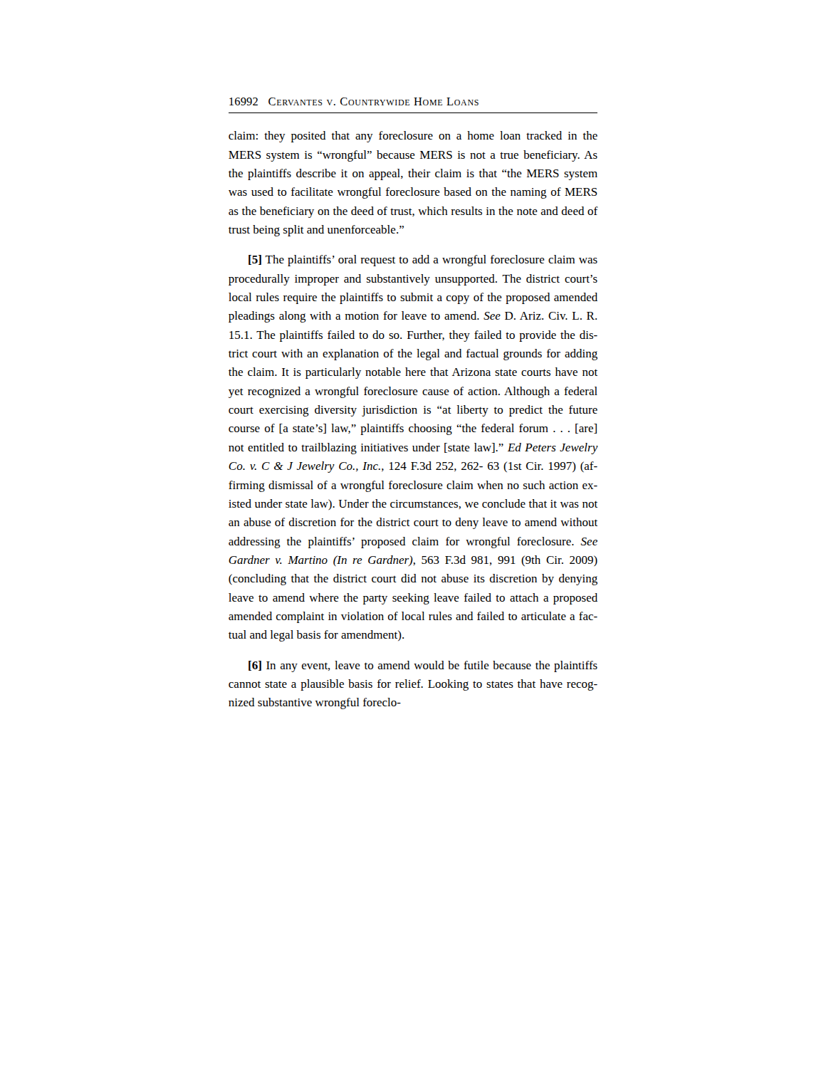16992 Cervantes v. Countrywide Home Loans
claim: they posited that any foreclosure on a home loan tracked in the MERS system is “wrongful” because MERS is not a true beneficiary. As the plaintiffs describe it on appeal, their claim is that “the MERS system was used to facilitate wrongful foreclosure based on the naming of MERS as the beneficiary on the deed of trust, which results in the note and deed of trust being split and unenforceable.”
[5] The plaintiffs’ oral request to add a wrongful foreclosure claim was procedurally improper and substantively unsupported. The district court’s local rules require the plaintiffs to submit a copy of the proposed amended pleadings along with a motion for leave to amend. See D. Ariz. Civ. L. R. 15.1. The plaintiffs failed to do so. Further, they failed to provide the district court with an explanation of the legal and factual grounds for adding the claim. It is particularly notable here that Arizona state courts have not yet recognized a wrongful foreclosure cause of action. Although a federal court exercising diversity jurisdiction is “at liberty to predict the future course of [a state’s] law,” plaintiffs choosing “the federal forum . . . [are] not entitled to trailblazing initiatives under [state law].” Ed Peters Jewelry Co. v. C & J Jewelry Co., Inc., 124 F.3d 252, 262- 63 (1st Cir. 1997) (affirming dismissal of a wrongful foreclosure claim when no such action existed under state law). Under the circumstances, we conclude that it was not an abuse of discretion for the district court to deny leave to amend without addressing the plaintiffs’ proposed claim for wrongful foreclosure. See Gardner v. Martino (In re Gardner), 563 F.3d 981, 991 (9th Cir. 2009) (concluding that the district court did not abuse its discretion by denying leave to amend where the party seeking leave failed to attach a proposed amended complaint in violation of local rules and failed to articulate a factual and legal basis for amendment).
[6] In any event, leave to amend would be futile because the plaintiffs cannot state a plausible basis for relief. Looking to states that have recognized substantive wrongful foreclo-